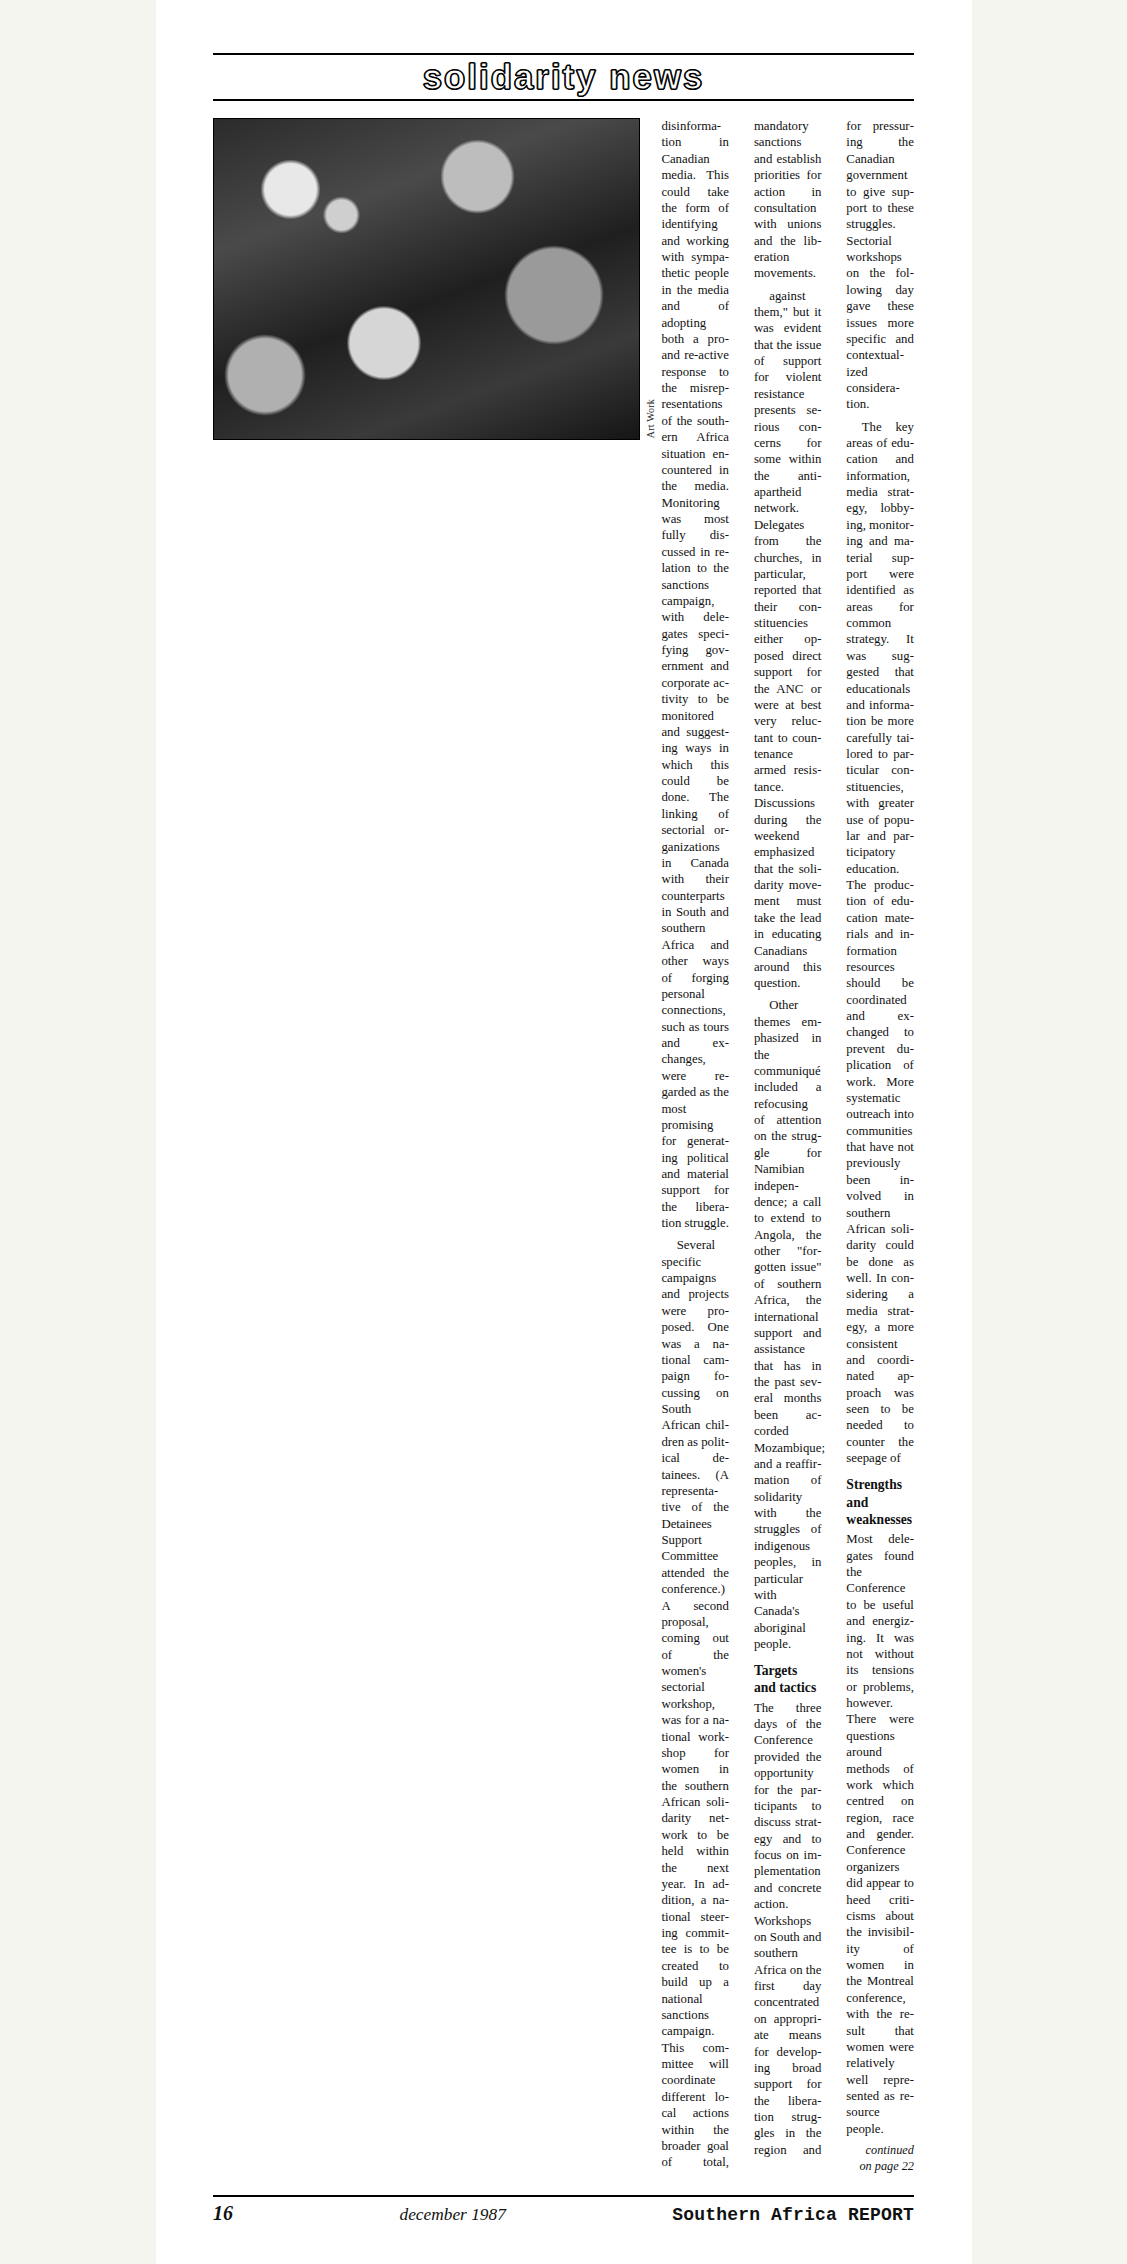solidarity news
Art Work
disinformation in Canadian media. This could take the form of identifying and working with sympathetic people in the media and of adopting both a pro- and re-active response to the misrepresentations of the southern Africa situation encountered in the media. Monitoring was most fully discussed in relation to the sanctions campaign, with delegates specifying government and corporate activity to be monitored and suggesting ways in which this could be done. The linking of sectorial organizations in Canada with their counterparts in South and southern Africa and other ways of forging personal connections, such as tours and exchanges, were regarded as the most promising for generating political and material support for the liberation struggle.
Several specific campaigns and projects were proposed. One was a national campaign focussing on South African children as political detainees. (A representative of the Detainees Support Committee attended the conference.) A second proposal, coming out of the women's sectorial workshop, was for a national workshop for women in the southern African solidarity network to be held within the next year. In addition, a national steering committee is to be created to build up a national sanctions campaign. This committee will coordinate different local actions within the broader goal of total, mandatory sanctions and establish priorities for action in consultation with unions and the liberation movements.
against them," but it was evident that the issue of support for violent resistance presents serious concerns for some within the anti-apartheid network. Delegates from the churches, in particular, reported that their constituencies either opposed direct support for the ANC or were at best very reluctant to countenance armed resistance. Discussions during the weekend emphasized that the solidarity movement must take the lead in educating Canadians around this question.
Other themes emphasized in the communiqué included a refocusing of attention on the struggle for Namibian independence; a call to extend to Angola, the other "forgotten issue" of southern Africa, the international support and assistance that has in the past several months been accorded Mozambique; and a reaffirmation of solidarity with the struggles of indigenous peoples, in particular with Canada's aboriginal people.
Targets and tactics
The three days of the Conference provided the opportunity for the participants to discuss strategy and to focus on implementation and concrete action. Workshops on South and southern Africa on the first day concentrated on appropriate means for developing broad support for the liberation struggles in the region and for pressuring the Canadian government to give support to these struggles. Sectorial workshops on the following day gave these issues more specific and contextualized consideration.
The key areas of education and information, media strategy, lobbying, monitoring and material support were identified as areas for common strategy. It was suggested that educationals and information be more carefully tailored to particular constituencies, with greater use of popular and participatory education. The production of education materials and information resources should be coordinated and exchanged to prevent duplication of work. More systematic outreach into communities that have not previously been involved in southern African solidarity could be done as well. In considering a media strategy, a more consistent and coordinated approach was seen to be needed to counter the seepage of
Strengths and weaknesses
Most delegates found the Conference to be useful and energizing. It was not without its tensions or problems, however. There were questions around methods of work which centred on region, race and gender. Conference organizers did appear to heed criticisms about the invisibility of women in the Montreal conference, with the result that women were relatively well represented as resource people.
continued on page 22
16 december 1987 Southern Africa REPORT